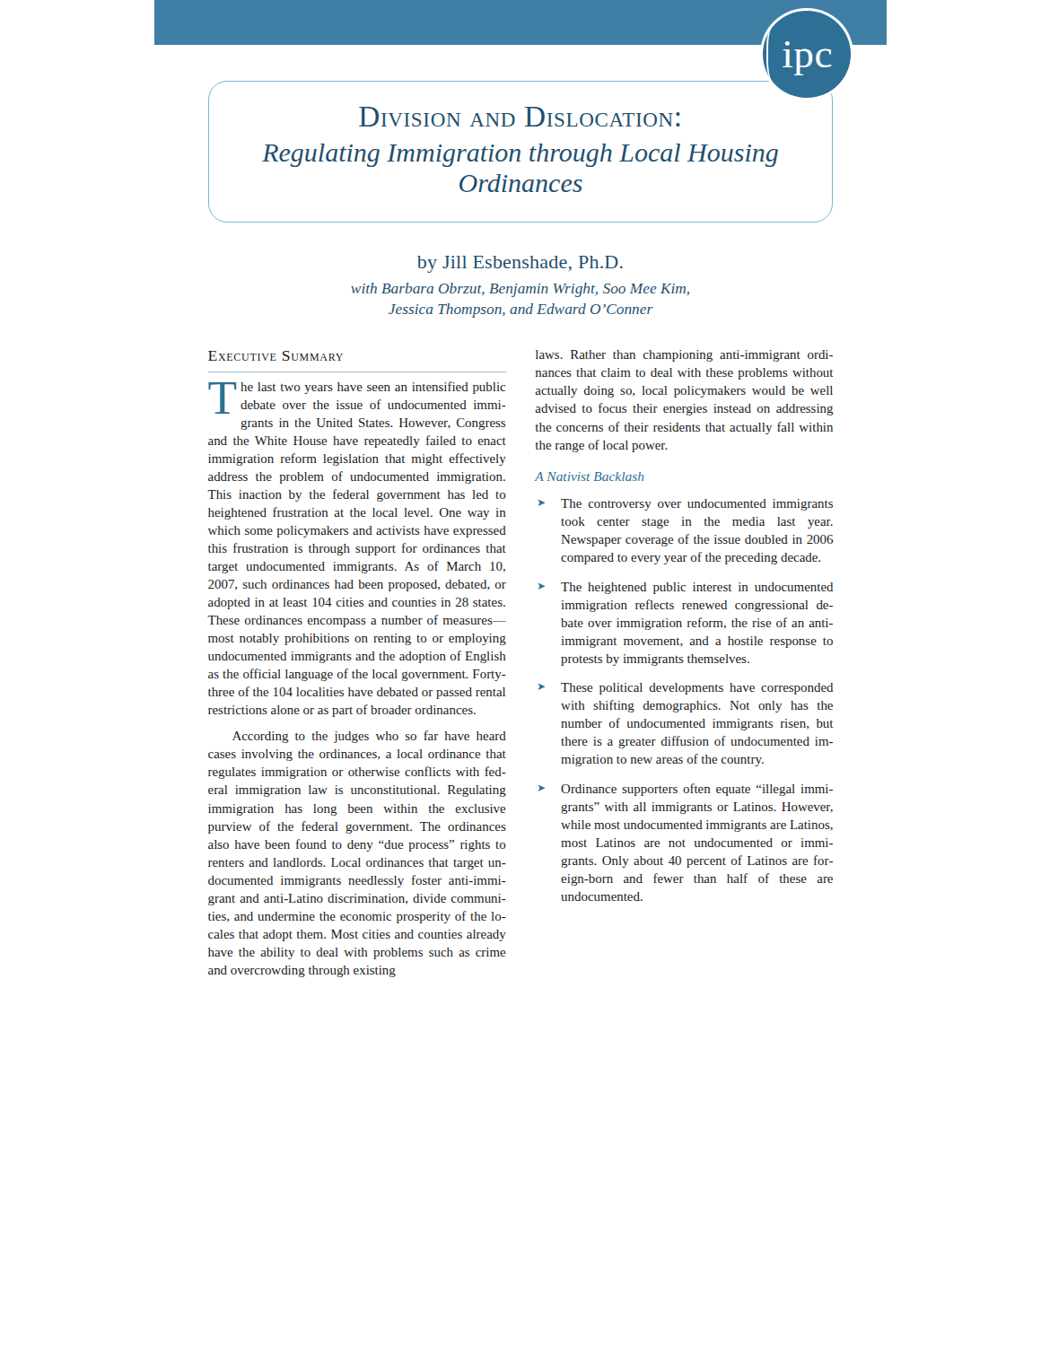ipc
Division and Dislocation:
Regulating Immigration through Local Housing Ordinances
by Jill Esbenshade, Ph.D.
with Barbara Obrzut, Benjamin Wright, Soo Mee Kim,
Jessica Thompson, and Edward O’Conner
Executive Summary
The last two years have seen an intensified public debate over the issue of undocumented immigrants in the United States. However, Congress and the White House have repeatedly failed to enact immigration reform legislation that might effectively address the problem of undocumented immigration. This inaction by the federal government has led to heightened frustration at the local level. One way in which some policymakers and activists have expressed this frustration is through support for ordinances that target undocumented immigrants. As of March 10, 2007, such ordinances had been proposed, debated, or adopted in at least 104 cities and counties in 28 states. These ordinances encompass a number of measures—most notably prohibitions on renting to or employing undocumented immigrants and the adoption of English as the official language of the local government. Forty-three of the 104 localities have debated or passed rental restrictions alone or as part of broader ordinances.
According to the judges who so far have heard cases involving the ordinances, a local ordinance that regulates immigration or otherwise conflicts with federal immigration law is unconstitutional. Regulating immigration has long been within the exclusive purview of the federal government. The ordinances also have been found to deny “due process” rights to renters and landlords. Local ordinances that target undocumented immigrants needlessly foster anti-immigrant and anti-Latino discrimination, divide communities, and undermine the economic prosperity of the locales that adopt them. Most cities and counties already have the ability to deal with problems such as crime and overcrowding through existing
laws. Rather than championing anti-immigrant ordinances that claim to deal with these problems without actually doing so, local policymakers would be well advised to focus their energies instead on addressing the concerns of their residents that actually fall within the range of local power.
A Nativist Backlash
The controversy over undocumented immigrants took center stage in the media last year. Newspaper coverage of the issue doubled in 2006 compared to every year of the preceding decade.
The heightened public interest in undocumented immigration reflects renewed congressional debate over immigration reform, the rise of an anti-immigrant movement, and a hostile response to protests by immigrants themselves.
These political developments have corresponded with shifting demographics. Not only has the number of undocumented immigrants risen, but there is a greater diffusion of undocumented immigration to new areas of the country.
Ordinance supporters often equate “illegal immigrants” with all immigrants or Latinos. However, while most undocumented immigrants are Latinos, most Latinos are not undocumented or immigrants. Only about 40 percent of Latinos are foreign-born and fewer than half of these are undocumented.